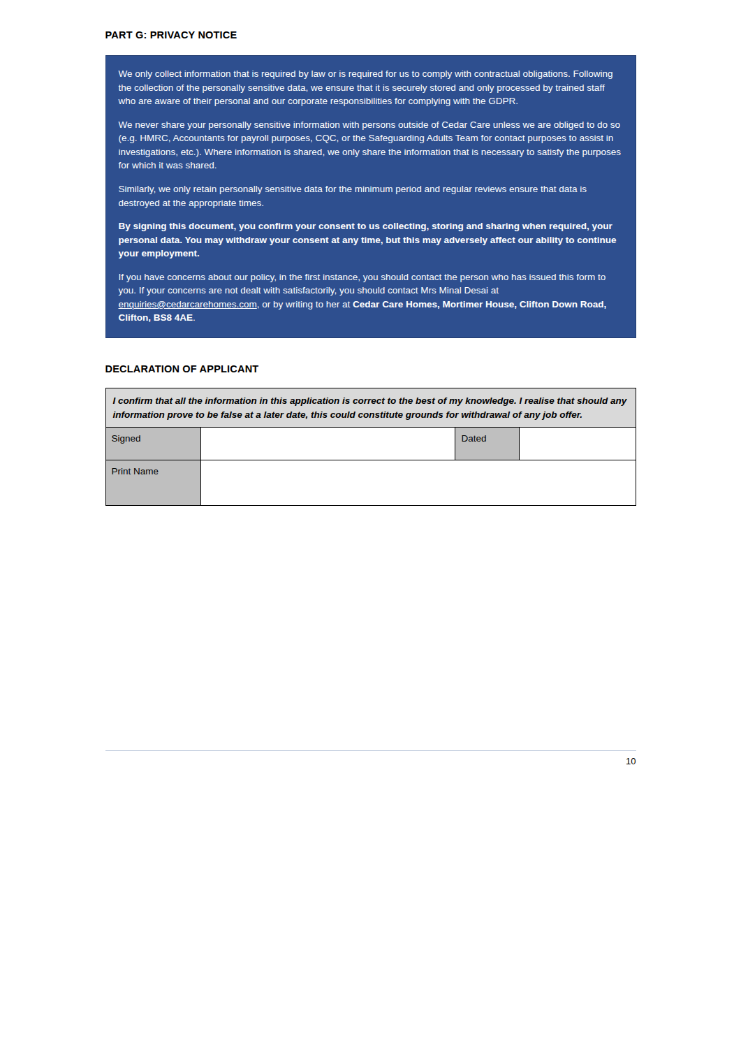PART G: PRIVACY NOTICE
We only collect information that is required by law or is required for us to comply with contractual obligations. Following the collection of the personally sensitive data, we ensure that it is securely stored and only processed by trained staff who are aware of their personal and our corporate responsibilities for complying with the GDPR.
We never share your personally sensitive information with persons outside of Cedar Care unless we are obliged to do so (e.g. HMRC, Accountants for payroll purposes, CQC, or the Safeguarding Adults Team for contact purposes to assist in investigations, etc.). Where information is shared, we only share the information that is necessary to satisfy the purposes for which it was shared.
Similarly, we only retain personally sensitive data for the minimum period and regular reviews ensure that data is destroyed at the appropriate times.
By signing this document, you confirm your consent to us collecting, storing and sharing when required, your personal data. You may withdraw your consent at any time, but this may adversely affect our ability to continue your employment.
If you have concerns about our policy, in the first instance, you should contact the person who has issued this form to you. If your concerns are not dealt with satisfactorily, you should contact Mrs Minal Desai at enquiries@cedarcarehomes.com, or by writing to her at Cedar Care Homes, Mortimer House, Clifton Down Road, Clifton, BS8 4AE.
DECLARATION OF APPLICANT
| I confirm that all the information in this application is correct to the best of my knowledge. I realise that should any information prove to be false at a later date, this could constitute grounds for withdrawal of any job offer. |
| Signed | | Dated | |
| Print Name | |
10